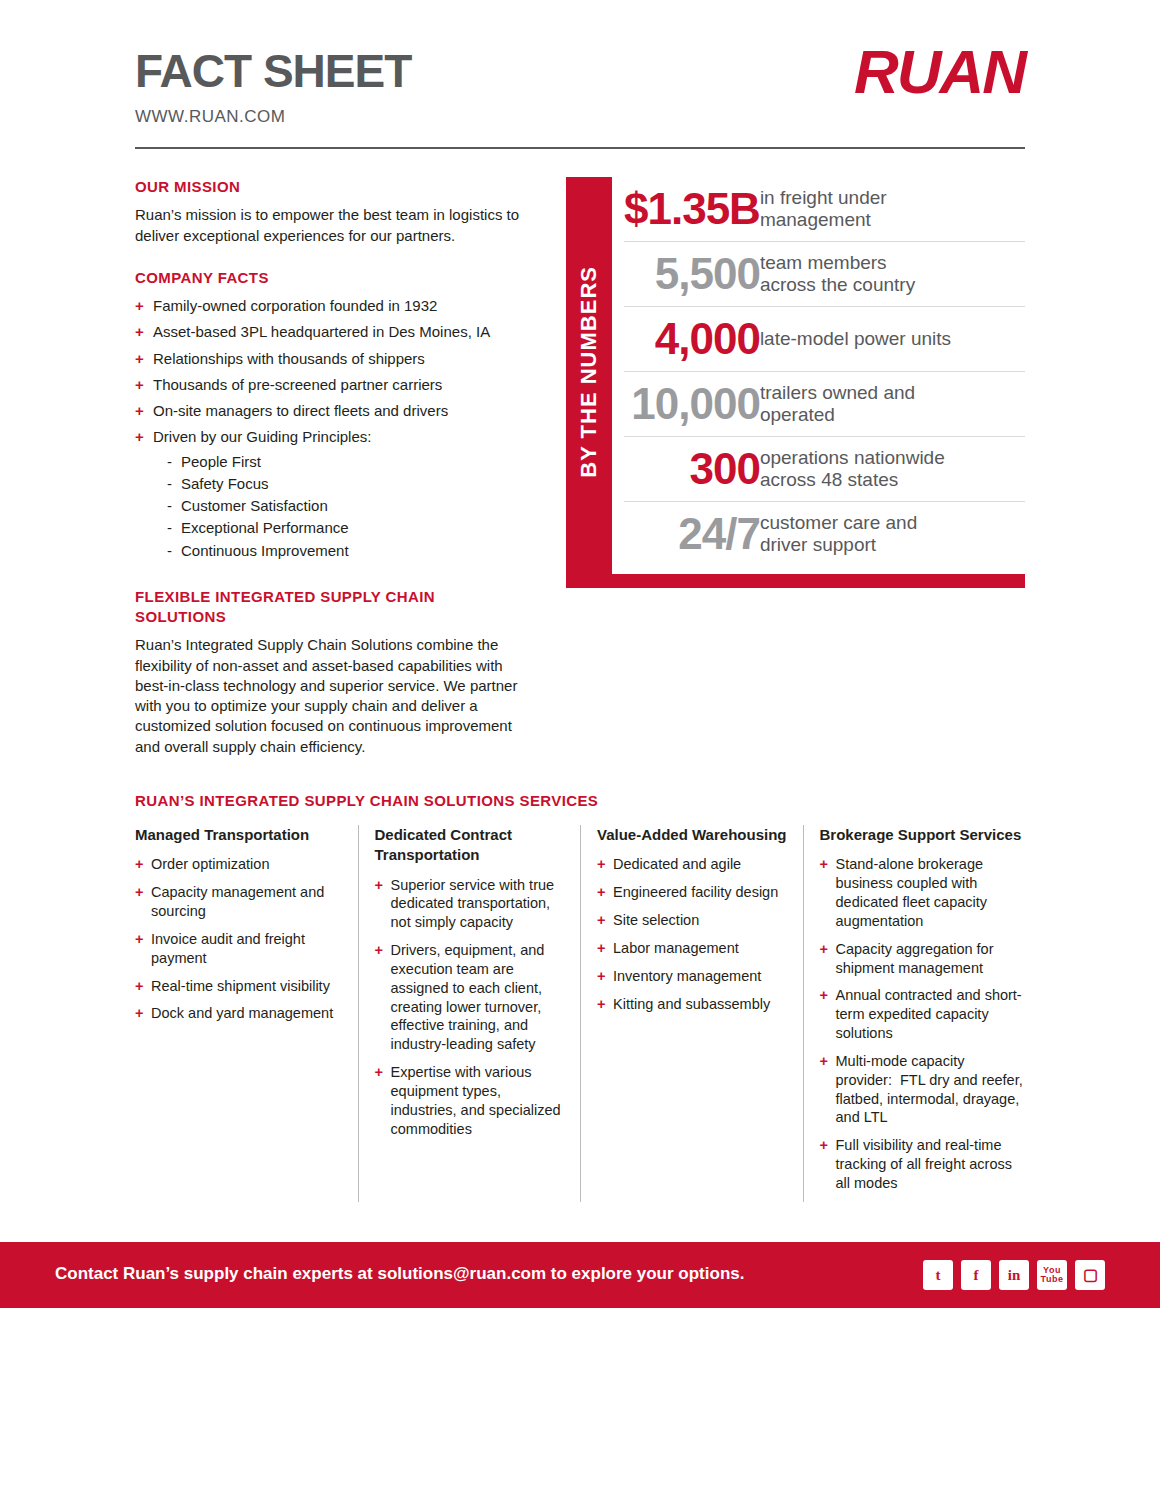Fact Sheet
www.ruan.com
RUAN
Our Mission
Ruan’s mission is to empower the best team in logistics to deliver exceptional experiences for our partners.
Company Facts
Family-owned corporation founded in 1932
Asset-based 3PL headquartered in Des Moines, IA
Relationships with thousands of shippers
Thousands of pre-screened partner carriers
On-site managers to direct fleets and drivers
Driven by our Guiding Principles:
People First
Safety Focus
Customer Satisfaction
Exceptional Performance
Continuous Improvement
Flexible Integrated Supply Chain Solutions
Ruan’s Integrated Supply Chain Solutions combine the flexibility of non-asset and asset-based capabilities with best-in-class technology and superior service. We partner with you to optimize your supply chain and deliver a customized solution focused on continuous improvement and overall supply chain efficiency.
By the Numbers
| $1.35B | in freight under management |
| 5,500 | team members across the country |
| 4,000 | late-model power units |
| 10,000 | trailers owned and operated |
| 300 | operations nationwide across 48 states |
| 24/7 | customer care and driver support |
Ruan’s Integrated Supply Chain Solutions Services
Managed Transportation
Order optimization
Capacity management and sourcing
Invoice audit and freight payment
Real-time shipment visibility
Dock and yard management
Dedicated Contract Transportation
Superior service with true dedicated transportation, not simply capacity
Drivers, equipment, and execution team are assigned to each client, creating lower turnover, effective training, and industry-leading safety
Expertise with various equipment types, industries, and specialized commodities
Value-Added Warehousing
Dedicated and agile
Engineered facility design
Site selection
Labor management
Inventory management
Kitting and subassembly
Brokerage Support Services
Stand-alone brokerage business coupled with dedicated fleet capacity augmentation
Capacity aggregation for shipment management
Annual contracted and short-term expedited capacity solutions
Multi-mode capacity provider: FTL dry and reefer, flatbed, intermodal, drayage, and LTL
Full visibility and real-time tracking of all freight across all modes
Contact Ruan’s supply chain experts at solutions@ruan.com to explore your options.
t
f
in
You Tube
▢